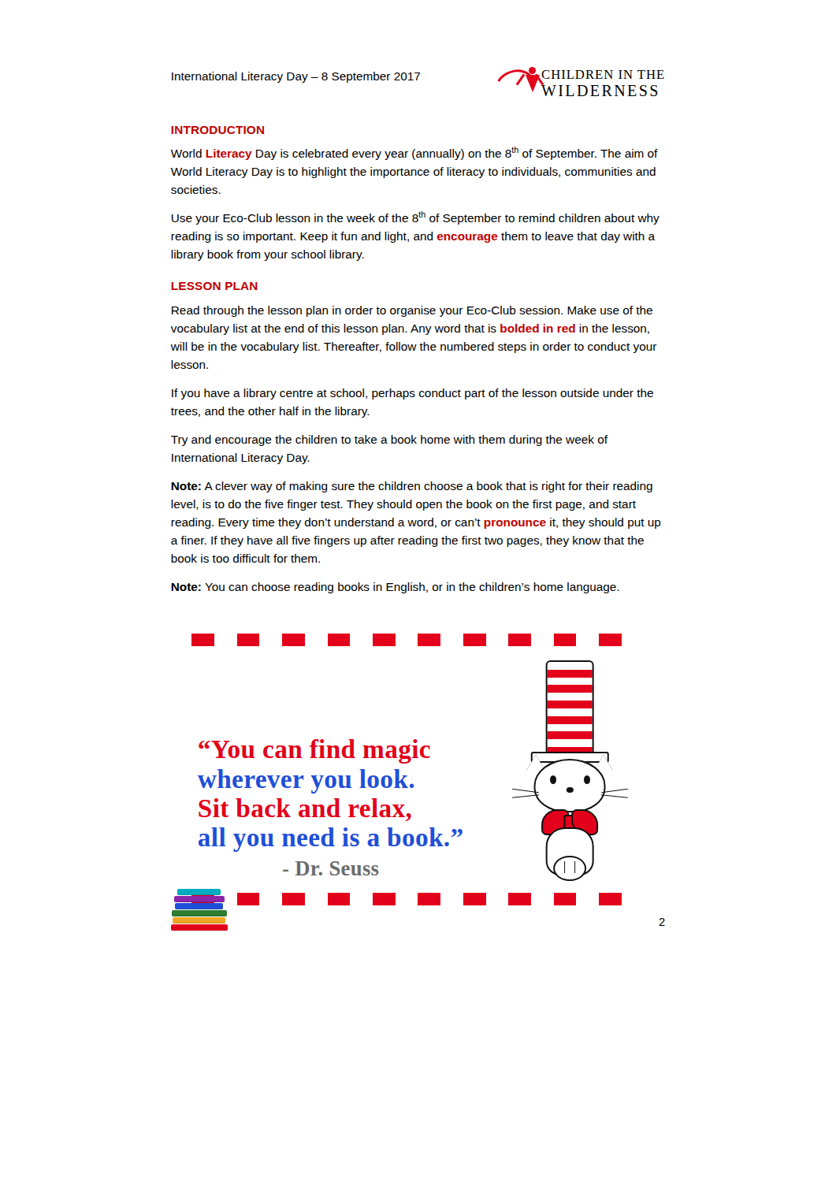International Literacy Day – 8 September 2017
CHILDREN IN THE WILDERNESS
INTRODUCTION
World Literacy Day is celebrated every year (annually) on the 8th of September. The aim of World Literacy Day is to highlight the importance of literacy to individuals, communities and societies.
Use your Eco-Club lesson in the week of the 8th of September to remind children about why reading is so important. Keep it fun and light, and encourage them to leave that day with a library book from your school library.
LESSON PLAN
Read through the lesson plan in order to organise your Eco-Club session. Make use of the vocabulary list at the end of this lesson plan. Any word that is bolded in red in the lesson, will be in the vocabulary list. Thereafter, follow the numbered steps in order to conduct your lesson.
If you have a library centre at school, perhaps conduct part of the lesson outside under the trees, and the other half in the library.
Try and encourage the children to take a book home with them during the week of International Literacy Day.
Note: A clever way of making sure the children choose a book that is right for their reading level, is to do the five finger test. They should open the book on the first page, and start reading. Every time they don’t understand a word, or can’t pronounce it, they should put up a finer. If they have all five fingers up after reading the first two pages, they know that the book is too difficult for them.
Note: You can choose reading books in English, or in the children’s home language.
“You can find magic
wherever you look.
Sit back and relax,
all you need is a book.” - Dr. Seuss
2